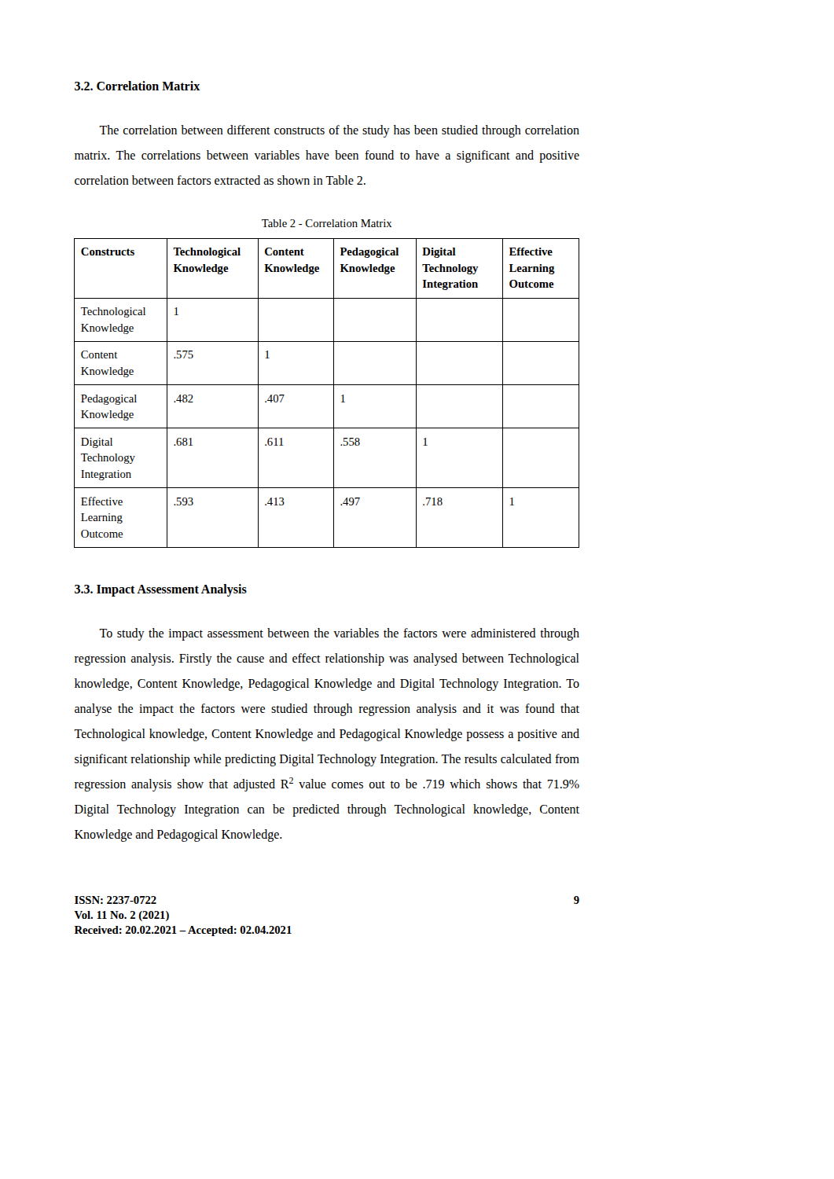3.2. Correlation Matrix
The correlation between different constructs of the study has been studied through correlation matrix. The correlations between variables have been found to have a significant and positive correlation between factors extracted as shown in Table 2.
Table 2 - Correlation Matrix
| Constructs | Technological Knowledge | Content Knowledge | Pedagogical Knowledge | Digital Technology Integration | Effective Learning Outcome |
| --- | --- | --- | --- | --- | --- |
| Technological Knowledge | 1 | | | | |
| Content Knowledge | .575 | 1 | | | |
| Pedagogical Knowledge | .482 | .407 | 1 | | |
| Digital Technology Integration | .681 | .611 | .558 | 1 | |
| Effective Learning Outcome | .593 | .413 | .497 | .718 | 1 |
3.3. Impact Assessment Analysis
To study the impact assessment between the variables the factors were administered through regression analysis. Firstly the cause and effect relationship was analysed between Technological knowledge, Content Knowledge, Pedagogical Knowledge and Digital Technology Integration. To analyse the impact the factors were studied through regression analysis and it was found that Technological knowledge, Content Knowledge and Pedagogical Knowledge possess a positive and significant relationship while predicting Digital Technology Integration. The results calculated from regression analysis show that adjusted R2 value comes out to be .719 which shows that 71.9% Digital Technology Integration can be predicted through Technological knowledge, Content Knowledge and Pedagogical Knowledge.
ISSN: 2237-0722
Vol. 11 No. 2 (2021)
Received: 20.02.2021 – Accepted: 02.04.2021
9